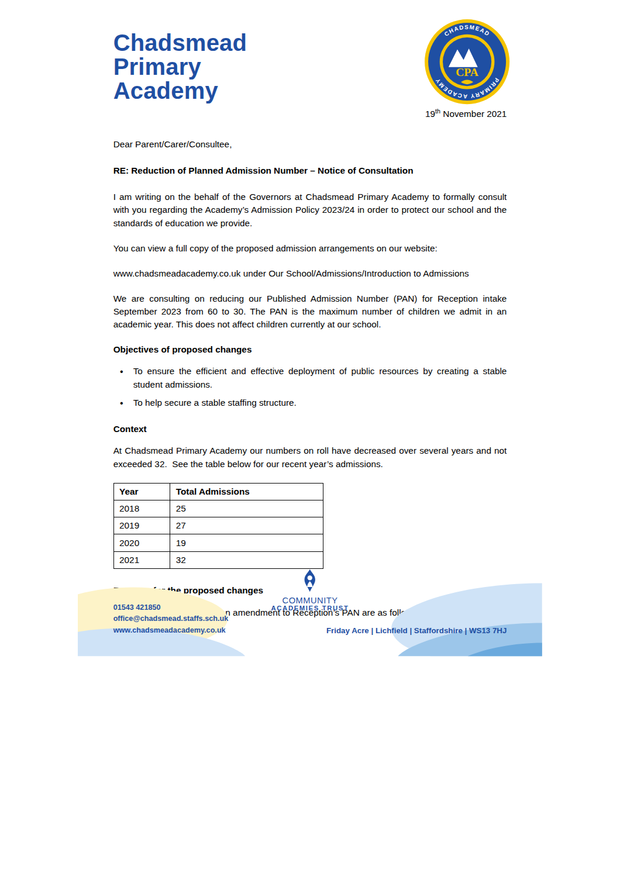Chadsmead Primary Academy
CPA CHADSMEAD PRIMARY ACADEMY
19th November 2021
Dear Parent/Carer/Consultee,
RE: Reduction of Planned Admission Number – Notice of Consultation
I am writing on the behalf of the Governors at Chadsmead Primary Academy to formally consult with you regarding the Academy’s Admission Policy 2023/24 in order to protect our school and the standards of education we provide.
You can view a full copy of the proposed admission arrangements on our website:
www.chadsmeadacademy.co.uk under Our School/Admissions/Introduction to Admissions
We are consulting on reducing our Published Admission Number (PAN) for Reception intake September 2023 from 60 to 30. The PAN is the maximum number of children we admit in an academic year. This does not affect children currently at our school.
Objectives of proposed changes
To ensure the efficient and effective deployment of public resources by creating a stable student admissions.
To help secure a stable staffing structure.
Context
At Chadsmead Primary Academy our numbers on roll have decreased over several years and not exceeded 32. See the table below for our recent year’s admissions.
| Year | Total Admissions |
| --- | --- |
| 2018 | 25 |
| 2019 | 27 |
| 2020 | 19 |
| 2021 | 32 |
Reasons for the proposed changes
The reasons for proposing an amendment to Reception’s PAN are as follows:
COMMUNITY
ACADEMIES TRUST
01543 421850
office@chadsmead.staffs.sch.uk
www.chadsmeadacademy.co.uk
Friday Acre | Lichfield | Staffordshire | WS13 7HJ